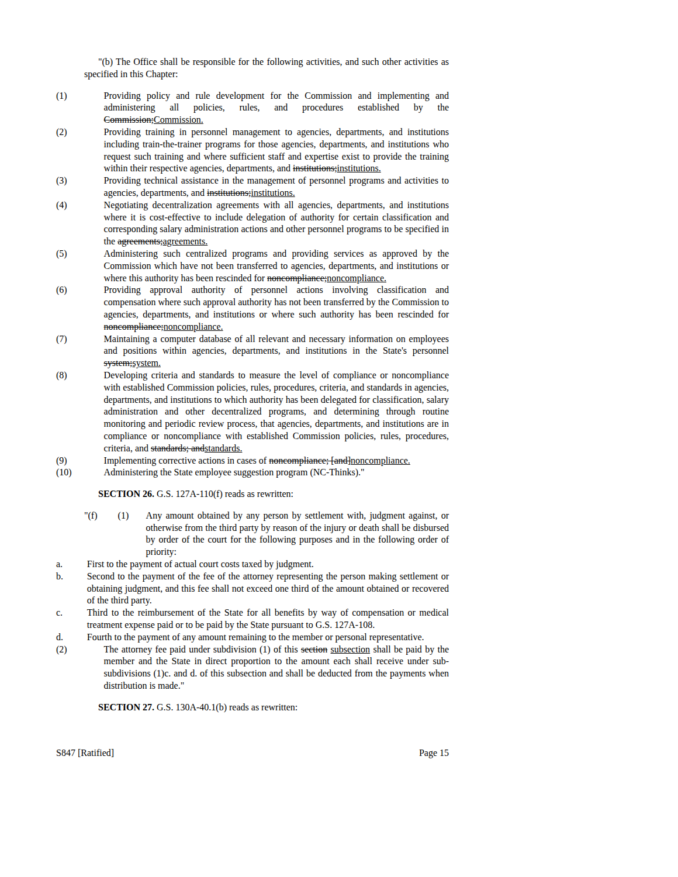"(b) The Office shall be responsible for the following activities, and such other activities as specified in this Chapter:
| (1) | Providing policy and rule development for the Commission and implementing and administering all policies, rules, and procedures established by the Commission; Commission. |
| (2) | Providing training in personnel management to agencies, departments, and institutions including train-the-trainer programs for those agencies, departments, and institutions who request such training and where sufficient staff and expertise exist to provide the training within their respective agencies, departments, and institutions; institutions. |
| (3) | Providing technical assistance in the management of personnel programs and activities to agencies, departments, and institutions; institutions. |
| (4) | Negotiating decentralization agreements with all agencies, departments, and institutions where it is cost-effective to include delegation of authority for certain classification and corresponding salary administration actions and other personnel programs to be specified in the agreements; agreements. |
| (5) | Administering such centralized programs and providing services as approved by the Commission which have not been transferred to agencies, departments, and institutions or where this authority has been rescinded for noncompliance; noncompliance. |
| (6) | Providing approval authority of personnel actions involving classification and compensation where such approval authority has not been transferred by the Commission to agencies, departments, and institutions or where such authority has been rescinded for noncompliance; noncompliance. |
| (7) | Maintaining a computer database of all relevant and necessary information on employees and positions within agencies, departments, and institutions in the State's personnel system; system. |
| (8) | Developing criteria and standards to measure the level of compliance or noncompliance with established Commission policies, rules, procedures, criteria, and standards in agencies, departments, and institutions to which authority has been delegated for classification, salary administration and other decentralized programs, and determining through routine monitoring and periodic review process, that agencies, departments, and institutions are in compliance or noncompliance with established Commission policies, rules, procedures, criteria, and standards; and standards. |
| (9) | Implementing corrective actions in cases of noncompliance; [and] noncompliance. |
| (10) | Administering the State employee suggestion program (NC-Thinks)." |
SECTION 26. G.S. 127A-110(f) reads as rewritten:
| "(f) | (1) | Any amount obtained by any person by settlement with, judgment against, or otherwise from the third party by reason of the injury or death shall be disbursed by order of the court for the following purposes and in the following order of priority: |
| a. | First to the payment of actual court costs taxed by judgment. |
| b. | Second to the payment of the fee of the attorney representing the person making settlement or obtaining judgment, and this fee shall not exceed one third of the amount obtained or recovered of the third party. |
| c. | Third to the reimbursement of the State for all benefits by way of compensation or medical treatment expense paid or to be paid by the State pursuant to G.S. 127A-108. |
| d. | Fourth to the payment of any amount remaining to the member or personal representative. |
| (2) | The attorney fee paid under subdivision (1) of this section subsection shall be paid by the member and the State in direct proportion to the amount each shall receive under sub-subdivisions (1)c. and d. of this subsection and shall be deducted from the payments when distribution is made." |
SECTION 27. G.S. 130A-40.1(b) reads as rewritten:
S847 [Ratified] Page 15